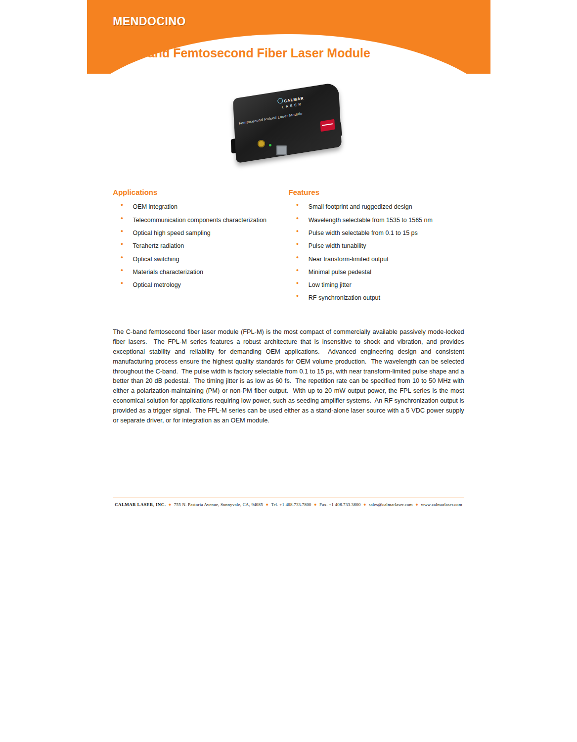MENDOCINO
C-band Femtosecond Fiber Laser Module
CALMAR
L A S E R
Femtosecond Pulsed Laser Module
Applications
OEM integration
Telecommunication components characterization
Optical high speed sampling
Terahertz radiation
Optical switching
Materials characterization
Optical metrology
Features
Small footprint and ruggedized design
Wavelength selectable from 1535 to 1565 nm
Pulse width selectable from 0.1 to 15 ps
Pulse width tunability
Near transform-limited output
Minimal pulse pedestal
Low timing jitter
RF synchronization output
The C-band femtosecond fiber laser module (FPL-M) is the most compact of commercially available passively mode-locked fiber lasers. The FPL-M series features a robust architecture that is insensitive to shock and vibration, and provides exceptional stability and reliability for demanding OEM applications. Advanced engineering design and consistent manufacturing process ensure the highest quality standards for OEM volume production. The wavelength can be selected throughout the C-band. The pulse width is factory selectable from 0.1 to 15 ps, with near transform-limited pulse shape and a better than 20 dB pedestal. The timing jitter is as low as 60 fs. The repetition rate can be specified from 10 to 50 MHz with either a polarization-maintaining (PM) or non-PM fiber output. With up to 20 mW output power, the FPL series is the most economical solution for applications requiring low power, such as seeding amplifier systems. An RF synchronization output is provided as a trigger signal. The FPL-M series can be used either as a stand-alone laser source with a 5 VDC power supply or separate driver, or for integration as an OEM module.
CALMAR LASER, INC. ● 755 N. Pastoria Avenue, Sunnyvale, CA, 94085 ● Tel. +1 408.733.7800 ● Fax. +1 408.733.3800 ● sales@calmarlaser.com ● www.calmarlaser.com